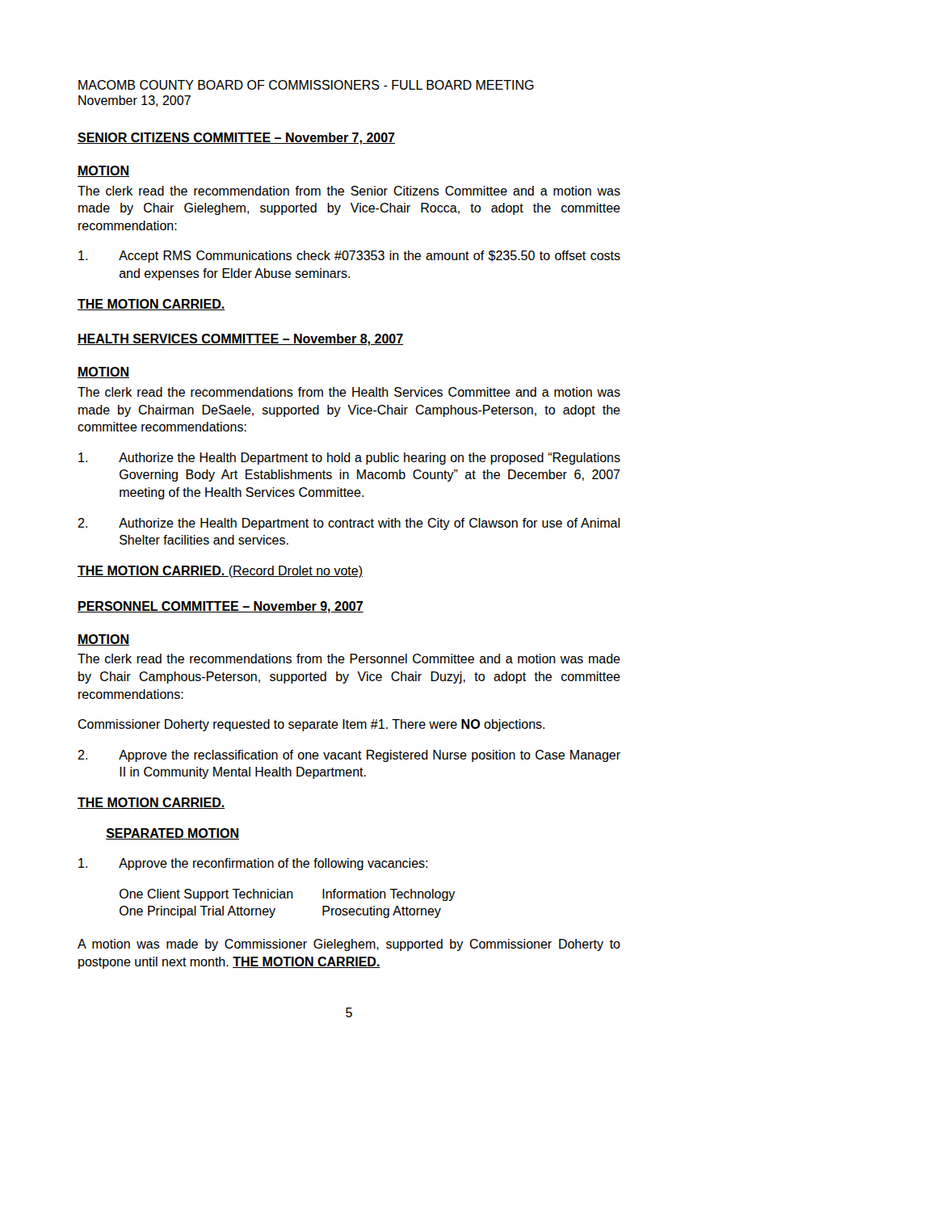MACOMB COUNTY BOARD OF COMMISSIONERS - FULL BOARD MEETING
November 13, 2007
SENIOR CITIZENS COMMITTEE – November 7, 2007
MOTION
The clerk read the recommendation from the Senior Citizens Committee and a motion was made by Chair Gieleghem, supported by Vice-Chair Rocca, to adopt the committee recommendation:
Accept RMS Communications check #073353 in the amount of $235.50 to offset costs and expenses for Elder Abuse seminars.
THE MOTION CARRIED.
HEALTH SERVICES COMMITTEE – November 8, 2007
MOTION
The clerk read the recommendations from the Health Services Committee and a motion was made by Chairman DeSaele, supported by Vice-Chair Camphous-Peterson, to adopt the committee recommendations:
Authorize the Health Department to hold a public hearing on the proposed “Regulations Governing Body Art Establishments in Macomb County” at the December 6, 2007 meeting of the Health Services Committee.
Authorize the Health Department to contract with the City of Clawson for use of Animal Shelter facilities and services.
THE MOTION CARRIED. (Record Drolet no vote)
PERSONNEL COMMITTEE – November 9, 2007
MOTION
The clerk read the recommendations from the Personnel Committee and a motion was made by Chair Camphous-Peterson, supported by Vice Chair Duzyj, to adopt the committee recommendations:
Commissioner Doherty requested to separate Item #1. There were NO objections.
Approve the reclassification of one vacant Registered Nurse position to Case Manager II in Community Mental Health Department.
THE MOTION CARRIED.
SEPARATED MOTION
Approve the reconfirmation of the following vacancies:
| One Client Support Technician | Information Technology |
| One Principal Trial Attorney | Prosecuting Attorney |
A motion was made by Commissioner Gieleghem, supported by Commissioner Doherty to postpone until next month. THE MOTION CARRIED.
5